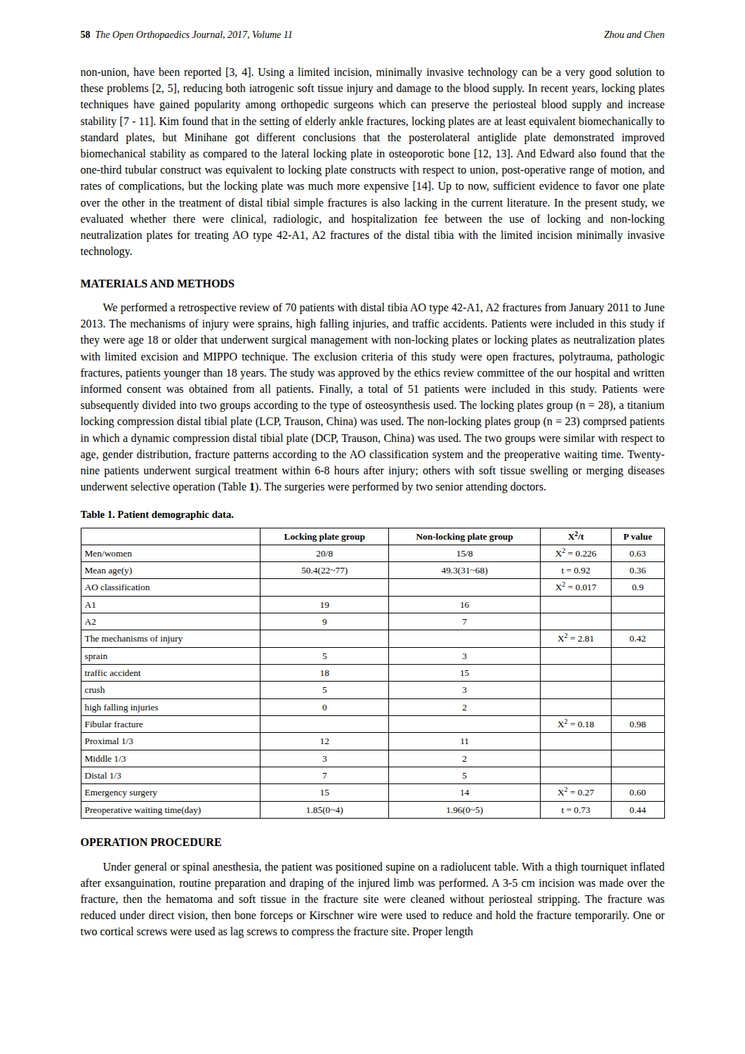58 The Open Orthopaedics Journal, 2017, Volume 11
Zhou and Chen
non-union, have been reported [3, 4]. Using a limited incision, minimally invasive technology can be a very good solution to these problems [2, 5], reducing both iatrogenic soft tissue injury and damage to the blood supply. In recent years, locking plates techniques have gained popularity among orthopedic surgeons which can preserve the periosteal blood supply and increase stability [7 - 11]. Kim found that in the setting of elderly ankle fractures, locking plates are at least equivalent biomechanically to standard plates, but Minihane got different conclusions that the posterolateral antiglide plate demonstrated improved biomechanical stability as compared to the lateral locking plate in osteoporotic bone [12, 13]. And Edward also found that the one-third tubular construct was equivalent to locking plate constructs with respect to union, post-operative range of motion, and rates of complications, but the locking plate was much more expensive [14]. Up to now, sufficient evidence to favor one plate over the other in the treatment of distal tibial simple fractures is also lacking in the current literature. In the present study, we evaluated whether there were clinical, radiologic, and hospitalization fee between the use of locking and non-locking neutralization plates for treating AO type 42-A1, A2 fractures of the distal tibia with the limited incision minimally invasive technology.
Materials and Methods
We performed a retrospective review of 70 patients with distal tibia AO type 42-A1, A2 fractures from January 2011 to June 2013. The mechanisms of injury were sprains, high falling injuries, and traffic accidents. Patients were included in this study if they were age 18 or older that underwent surgical management with non-locking plates or locking plates as neutralization plates with limited excision and MIPPO technique. The exclusion criteria of this study were open fractures, polytrauma, pathologic fractures, patients younger than 18 years. The study was approved by the ethics review committee of the our hospital and written informed consent was obtained from all patients. Finally, a total of 51 patients were included in this study. Patients were subsequently divided into two groups according to the type of osteosynthesis used. The locking plates group (n = 28), a titanium locking compression distal tibial plate (LCP, Trauson, China) was used. The non-locking plates group (n = 23) comprsed patients in which a dynamic compression distal tibial plate (DCP, Trauson, China) was used. The two groups were similar with respect to age, gender distribution, fracture patterns according to the AO classification system and the preoperative waiting time. Twenty-nine patients underwent surgical treatment within 6-8 hours after injury; others with soft tissue swelling or merging diseases underwent selective operation (Table 1). The surgeries were performed by two senior attending doctors.
Table 1. Patient demographic data.
| | Locking plate group | Non-locking plate group | X 2 /t | P value |
| --- | --- | --- | --- | --- |
| Men/women | 20/8 | 15/8 | X 2 = 0.226 | 0.63 |
| Mean age(y) | 50.4(22~77) | 49.3(31~68) | t = 0.92 | 0.36 |
| AO classification | | | X 2 = 0.017 | 0.9 |
| A1 | 19 | 16 | | |
| A2 | 9 | 7 | | |
| The mechanisms of injury | | | X 2 = 2.81 | 0.42 |
| sprain | 5 | 3 | | |
| traffic accident | 18 | 15 | | |
| crush | 5 | 3 | | |
| high falling injuries | 0 | 2 | | |
| Fibular fracture | | | X 2 = 0.18 | 0.98 |
| Proximal 1/3 | 12 | 11 | | |
| Middle 1/3 | 3 | 2 | | |
| Distal 1/3 | 7 | 5 | | |
| Emergency surgery | 15 | 14 | X 2 = 0.27 | 0.60 |
| Preoperative waiting time(day) | 1.85(0~4) | 1.96(0~5) | t = 0.73 | 0.44 |
Operation Procedure
Under general or spinal anesthesia, the patient was positioned supine on a radiolucent table. With a thigh tourniquet inflated after exsanguination, routine preparation and draping of the injured limb was performed. A 3-5 cm incision was made over the fracture, then the hematoma and soft tissue in the fracture site were cleaned without periosteal stripping. The fracture was reduced under direct vision, then bone forceps or Kirschner wire were used to reduce and hold the fracture temporarily. One or two cortical screws were used as lag screws to compress the fracture site. Proper length